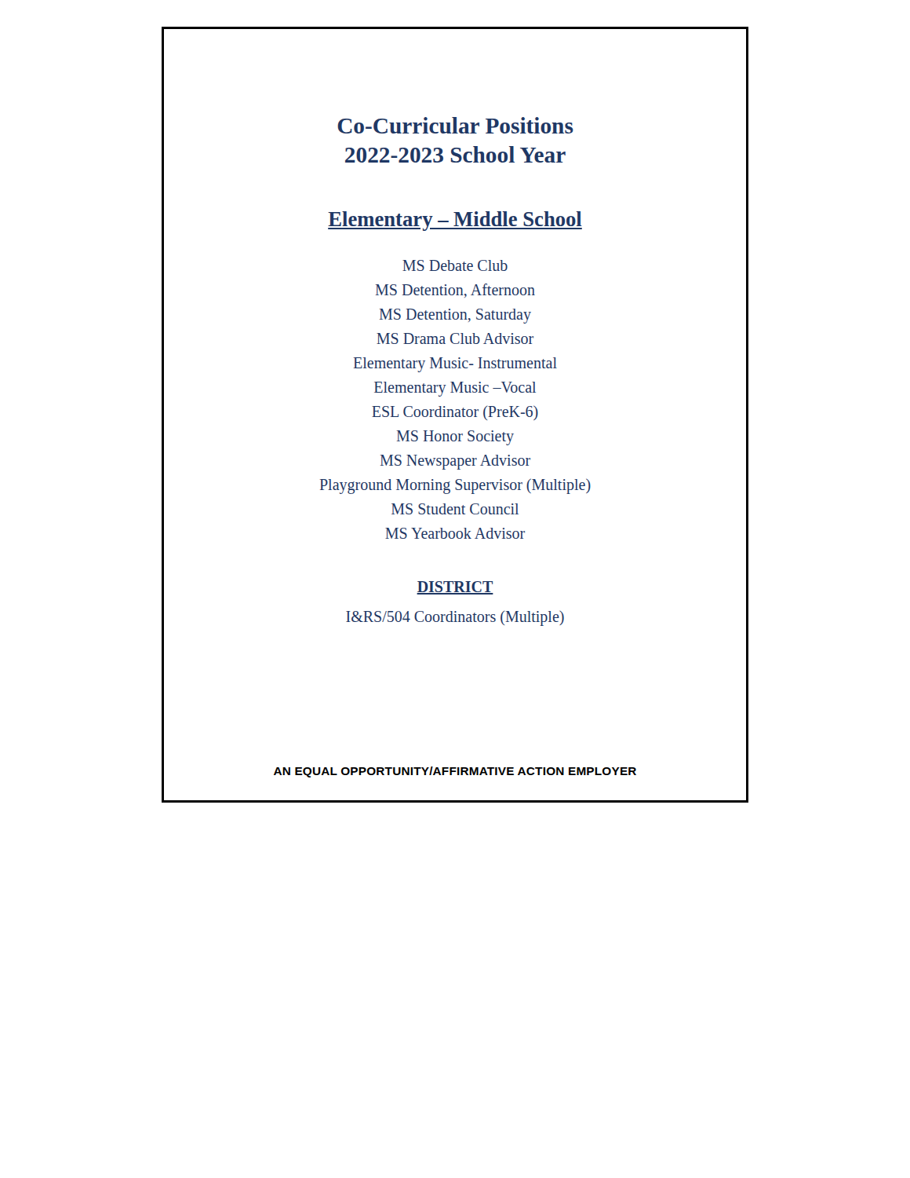Co-Curricular Positions
2022-2023 School Year
Elementary – Middle School
MS Debate Club
MS Detention, Afternoon
MS Detention, Saturday
MS Drama Club Advisor
Elementary Music- Instrumental
Elementary Music –Vocal
ESL Coordinator (PreK-6)
MS Honor Society
MS Newspaper Advisor
Playground Morning Supervisor (Multiple)
MS Student Council
MS Yearbook Advisor
DISTRICT
I&RS/504 Coordinators (Multiple)
AN EQUAL OPPORTUNITY/AFFIRMATIVE ACTION EMPLOYER